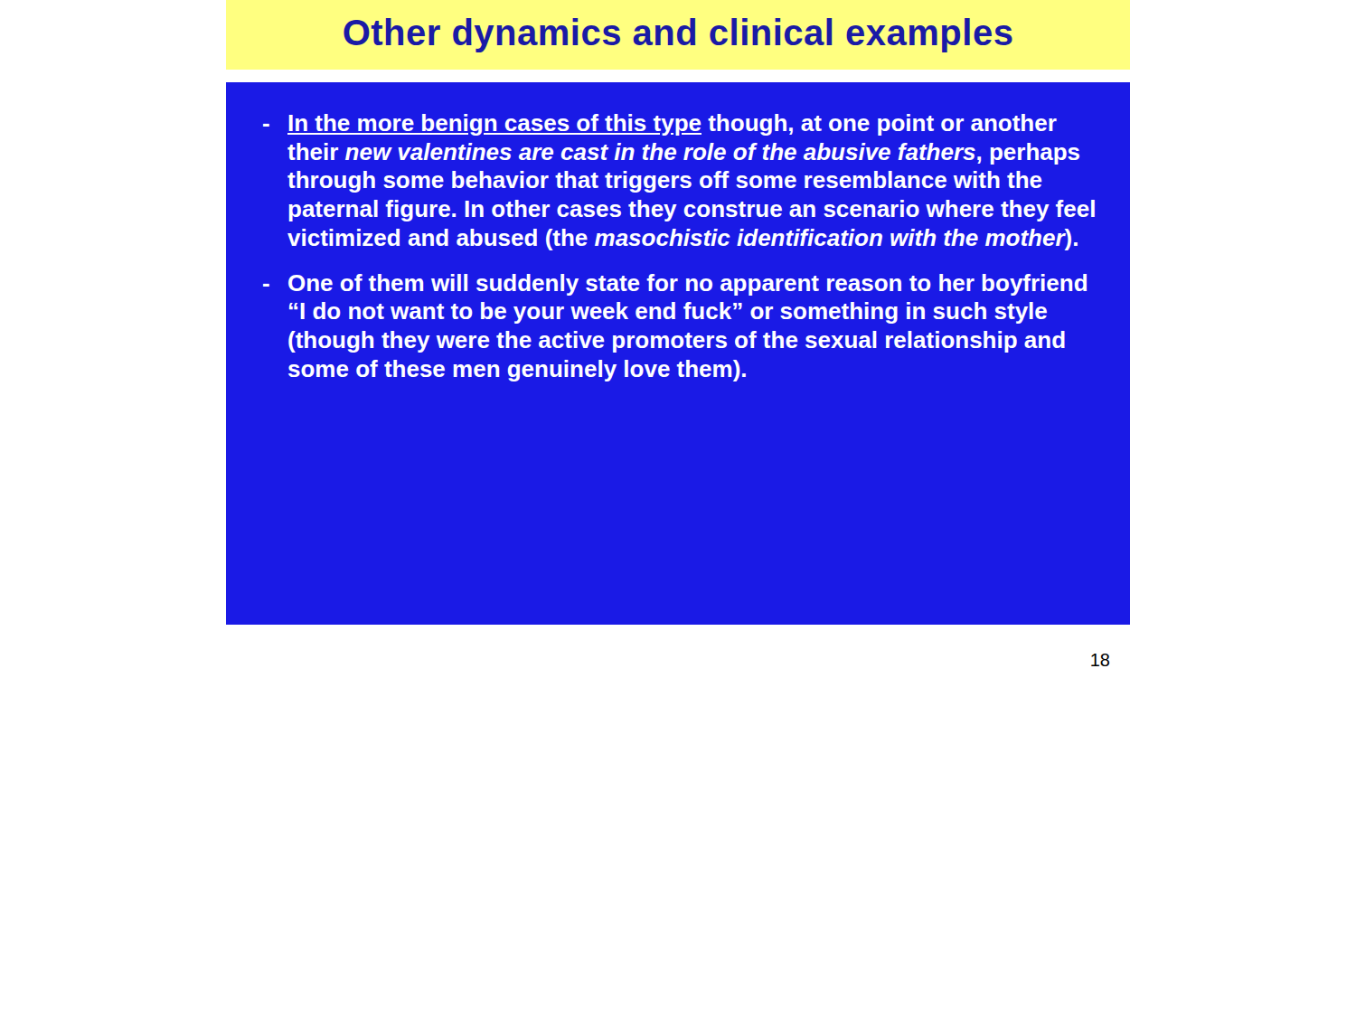Other dynamics and clinical examples
In the more benign cases of this type though, at one point or another their new valentines are cast in the role of the abusive fathers, perhaps through some behavior that triggers off some resemblance with the paternal figure. In other cases they construe an scenario where they feel victimized and abused (the masochistic identification with the mother).
One of them will suddenly state for no apparent reason to her boyfriend “I do not want to be your week end fuck” or something in such style (though they were the active promoters of the sexual relationship and some of these men genuinely love them).
18